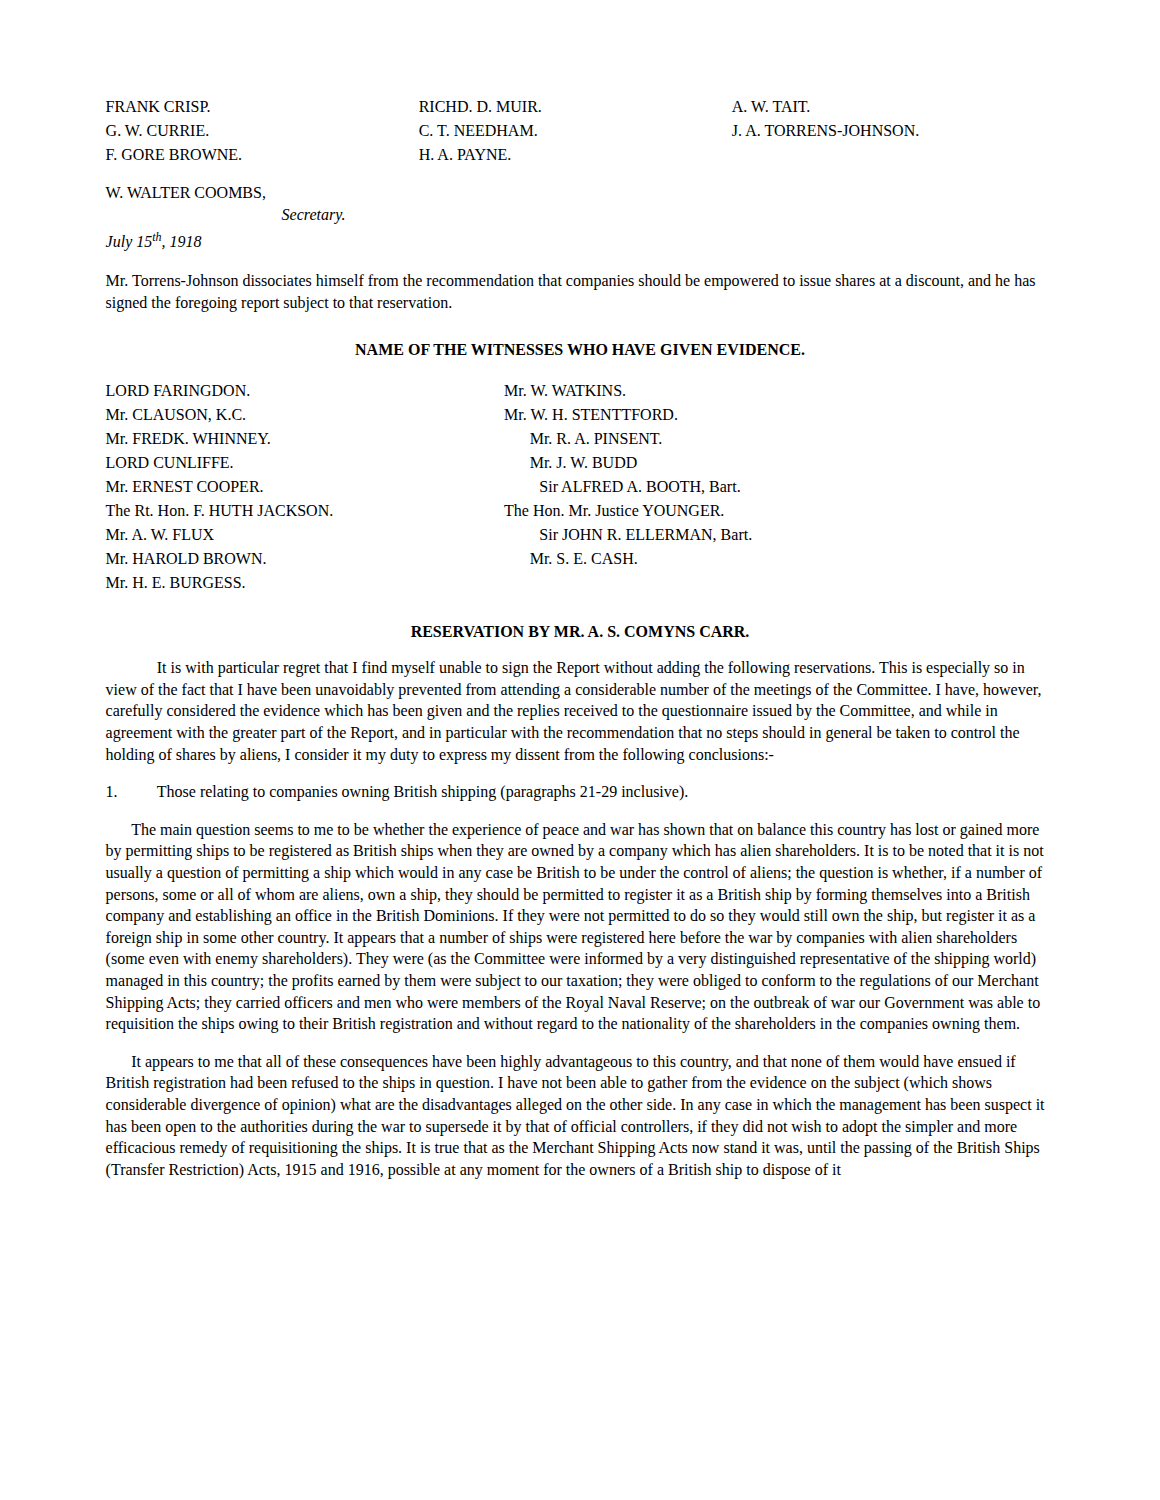| FRANK CRISP. | RICHD. D. MUIR. | A. W. TAIT. |
| G. W. CURRIE. | C. T. NEEDHAM. | J. A. TORRENS-JOHNSON. |
| F. GORE BROWNE. | H. A. PAYNE. | |
W. WALTER COOMBS,
Secretary.
July 15th, 1918
Mr. Torrens-Johnson dissociates himself from the recommendation that companies should be empowered to issue shares at a discount, and he has signed the foregoing report subject to that reservation.
NAME OF THE WITNESSES WHO HAVE GIVEN EVIDENCE.
| LORD FARINGDON. | Mr. W. WATKINS. |
| Mr. CLAUSON, K.C. | Mr. W. H. STENTTFORD. |
| Mr. FREDK. WHINNEY. | Mr. R. A. PINSENT. |
| LORD CUNLIFFE. | Mr. J. W. BUDD |
| Mr. ERNEST COOPER. | Sir ALFRED A. BOOTH, Bart. |
| The Rt. Hon. F. HUTH JACKSON. | The Hon. Mr. Justice YOUNGER. |
| Mr. A. W. FLUX | Sir JOHN R. ELLERMAN, Bart. |
| Mr. HAROLD BROWN. | Mr. S. E. CASH. |
| Mr. H. E. BURGESS. | |
RESERVATION BY MR. A. S. COMYNS CARR.
It is with particular regret that I find myself unable to sign the Report without adding the following reservations. This is especially so in view of the fact that I have been unavoidably prevented from attending a considerable number of the meetings of the Committee. I have, however, carefully considered the evidence which has been given and the replies received to the questionnaire issued by the Committee, and while in agreement with the greater part of the Report, and in particular with the recommendation that no steps should in general be taken to control the holding of shares by aliens, I consider it my duty to express my dissent from the following conclusions:-
1. Those relating to companies owning British shipping (paragraphs 21-29 inclusive).
The main question seems to me to be whether the experience of peace and war has shown that on balance this country has lost or gained more by permitting ships to be registered as British ships when they are owned by a company which has alien shareholders. It is to be noted that it is not usually a question of permitting a ship which would in any case be British to be under the control of aliens; the question is whether, if a number of persons, some or all of whom are aliens, own a ship, they should be permitted to register it as a British ship by forming themselves into a British company and establishing an office in the British Dominions. If they were not permitted to do so they would still own the ship, but register it as a foreign ship in some other country. It appears that a number of ships were registered here before the war by companies with alien shareholders (some even with enemy shareholders). They were (as the Committee were informed by a very distinguished representative of the shipping world) managed in this country; the profits earned by them were subject to our taxation; they were obliged to conform to the regulations of our Merchant Shipping Acts; they carried officers and men who were members of the Royal Naval Reserve; on the outbreak of war our Government was able to requisition the ships owing to their British registration and without regard to the nationality of the shareholders in the companies owning them.
It appears to me that all of these consequences have been highly advantageous to this country, and that none of them would have ensued if British registration had been refused to the ships in question. I have not been able to gather from the evidence on the subject (which shows considerable divergence of opinion) what are the disadvantages alleged on the other side. In any case in which the management has been suspect it has been open to the authorities during the war to supersede it by that of official controllers, if they did not wish to adopt the simpler and more efficacious remedy of requisitioning the ships. It is true that as the Merchant Shipping Acts now stand it was, until the passing of the British Ships (Transfer Restriction) Acts, 1915 and 1916, possible at any moment for the owners of a British ship to dispose of it